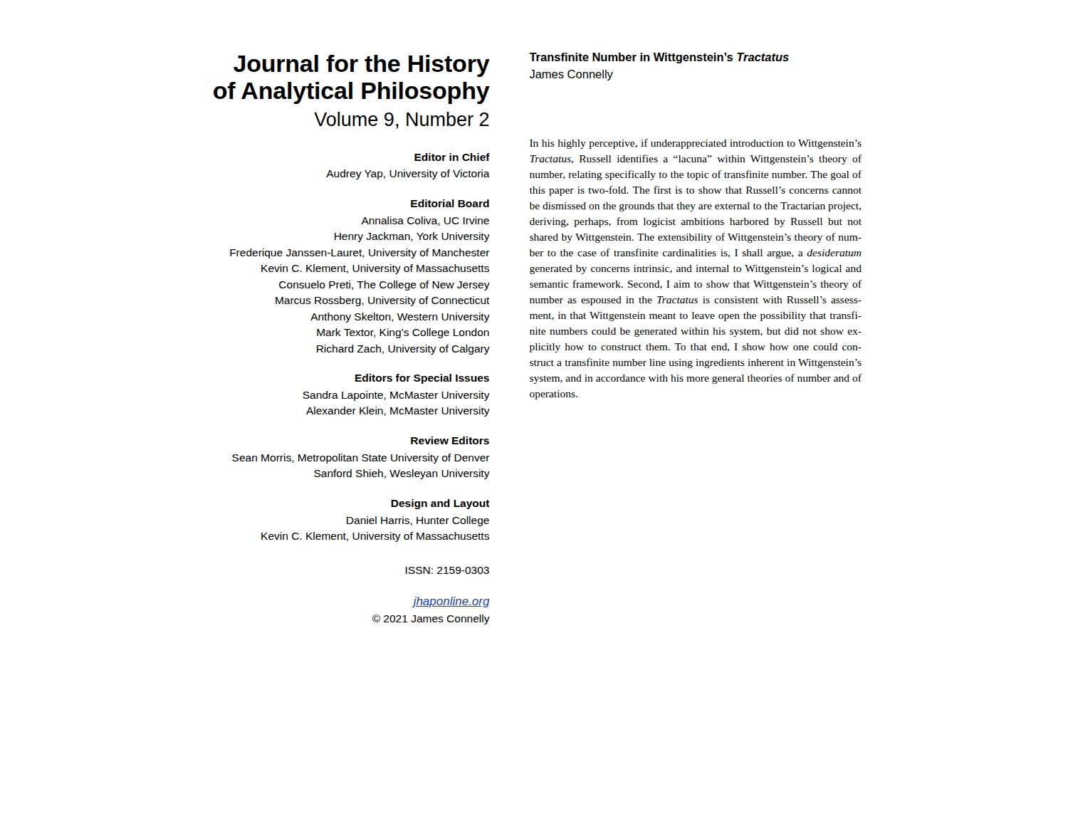Journal for the History of Analytical Philosophy
Volume 9, Number 2
Editor in Chief
Audrey Yap, University of Victoria
Editorial Board
Annalisa Coliva, UC Irvine
Henry Jackman, York University
Frederique Janssen-Lauret, University of Manchester
Kevin C. Klement, University of Massachusetts
Consuelo Preti, The College of New Jersey
Marcus Rossberg, University of Connecticut
Anthony Skelton, Western University
Mark Textor, King’s College London
Richard Zach, University of Calgary
Editors for Special Issues
Sandra Lapointe, McMaster University
Alexander Klein, McMaster University
Review Editors
Sean Morris, Metropolitan State University of Denver
Sanford Shieh, Wesleyan University
Design and Layout
Daniel Harris, Hunter College
Kevin C. Klement, University of Massachusetts
ISSN: 2159-0303
jhaponline.org
© 2021 James Connelly
Transfinite Number in Wittgenstein’s Tractatus
James Connelly
In his highly perceptive, if underappreciated introduction to Wittgenstein’s Tractatus, Russell identifies a “lacuna” within Wittgenstein’s theory of number, relating specifically to the topic of transfinite number. The goal of this paper is two-fold. The first is to show that Russell’s concerns cannot be dismissed on the grounds that they are external to the Tractarian project, deriving, perhaps, from logicist ambitions harbored by Russell but not shared by Wittgenstein. The extensibility of Wittgenstein’s theory of number to the case of transfinite cardinalities is, I shall argue, a desideratum generated by concerns intrinsic, and internal to Wittgenstein’s logical and semantic framework. Second, I aim to show that Wittgenstein’s theory of number as espoused in the Tractatus is consistent with Russell’s assessment, in that Wittgenstein meant to leave open the possibility that transfinite numbers could be generated within his system, but did not show explicitly how to construct them. To that end, I show how one could construct a transfinite number line using ingredients inherent in Wittgenstein’s system, and in accordance with his more general theories of number and of operations.